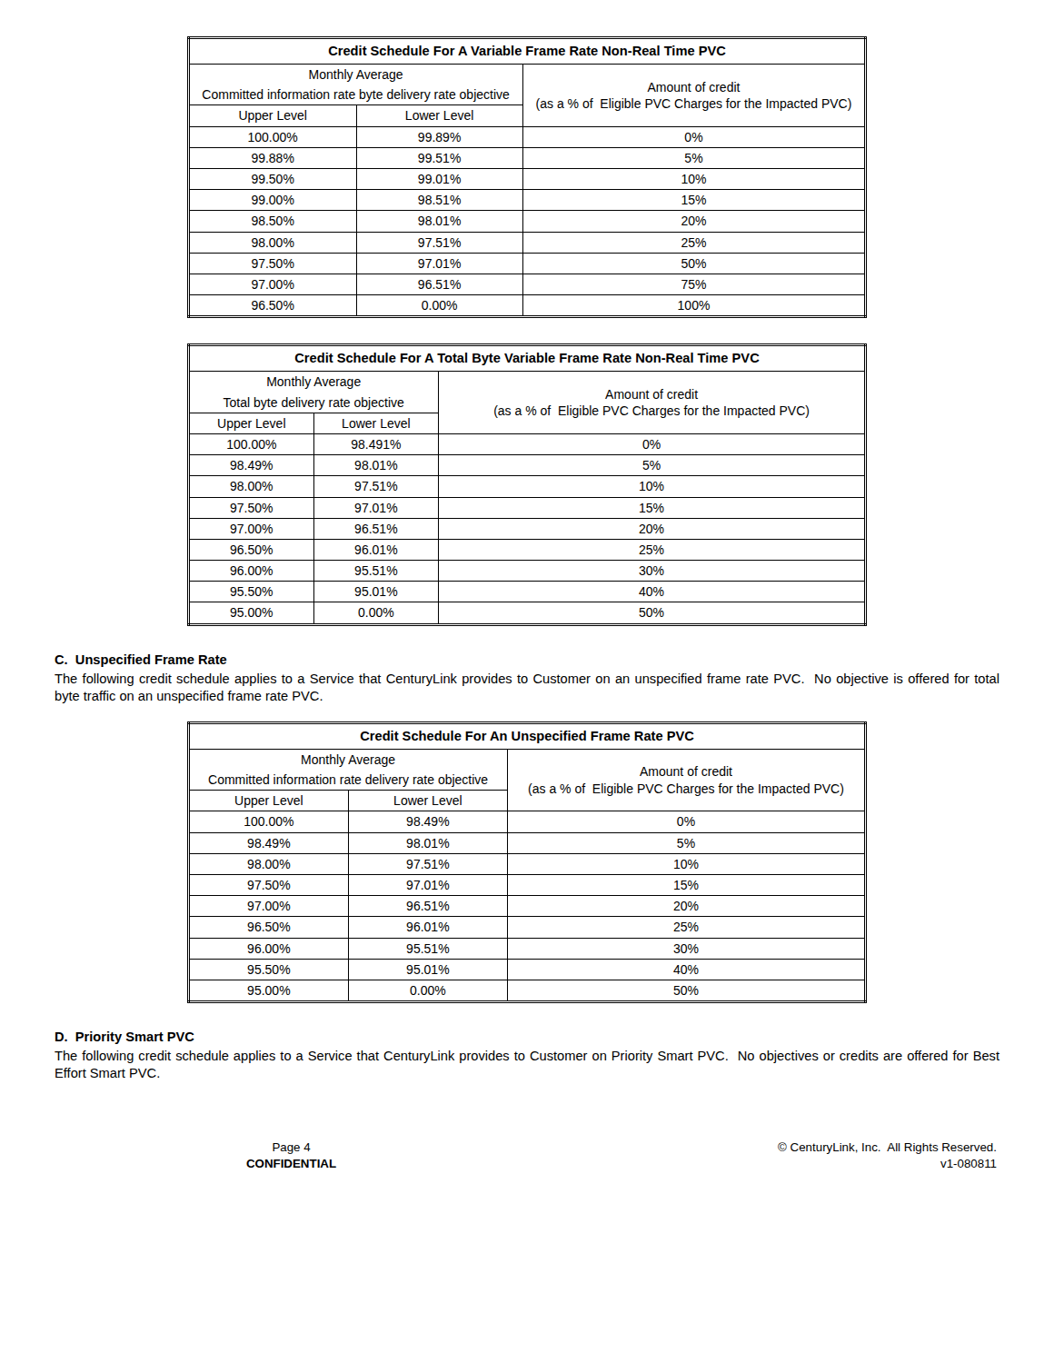| Credit Schedule For A Variable Frame Rate Non-Real Time PVC |
| --- |
| Monthly Average | Amount of credit (as a % of Eligible PVC Charges for the Impacted PVC) |
| Committed information rate byte delivery rate objective |
| Upper Level | Lower Level |
| 100.00% | 99.89% | 0% |
| 99.88% | 99.51% | 5% |
| 99.50% | 99.01% | 10% |
| 99.00% | 98.51% | 15% |
| 98.50% | 98.01% | 20% |
| 98.00% | 97.51% | 25% |
| 97.50% | 97.01% | 50% |
| 97.00% | 96.51% | 75% |
| 96.50% | 0.00% | 100% |
| Credit Schedule For A Total Byte Variable Frame Rate Non-Real Time PVC |
| --- |
| Monthly Average | Amount of credit (as a % of Eligible PVC Charges for the Impacted PVC) |
| Total byte delivery rate objective |
| Upper Level | Lower Level |
| 100.00% | 98.491% | 0% |
| 98.49% | 98.01% | 5% |
| 98.00% | 97.51% | 10% |
| 97.50% | 97.01% | 15% |
| 97.00% | 96.51% | 20% |
| 96.50% | 96.01% | 25% |
| 96.00% | 95.51% | 30% |
| 95.50% | 95.01% | 40% |
| 95.00% | 0.00% | 50% |
C. Unspecified Frame Rate
The following credit schedule applies to a Service that CenturyLink provides to Customer on an unspecified frame rate PVC. No objective is offered for total byte traffic on an unspecified frame rate PVC.
| Credit Schedule For An Unspecified Frame Rate PVC |
| --- |
| Monthly Average | Amount of credit (as a % of Eligible PVC Charges for the Impacted PVC) |
| Committed information rate delivery rate objective |
| Upper Level | Lower Level |
| 100.00% | 98.49% | 0% |
| 98.49% | 98.01% | 5% |
| 98.00% | 97.51% | 10% |
| 97.50% | 97.01% | 15% |
| 97.00% | 96.51% | 20% |
| 96.50% | 96.01% | 25% |
| 96.00% | 95.51% | 30% |
| 95.50% | 95.01% | 40% |
| 95.00% | 0.00% | 50% |
D. Priority Smart PVC
The following credit schedule applies to a Service that CenturyLink provides to Customer on Priority Smart PVC. No objectives or credits are offered for Best Effort Smart PVC.
| Page 4 CONFIDENTIAL | © CenturyLink, Inc. All Rights Reserved. v1-080811 |